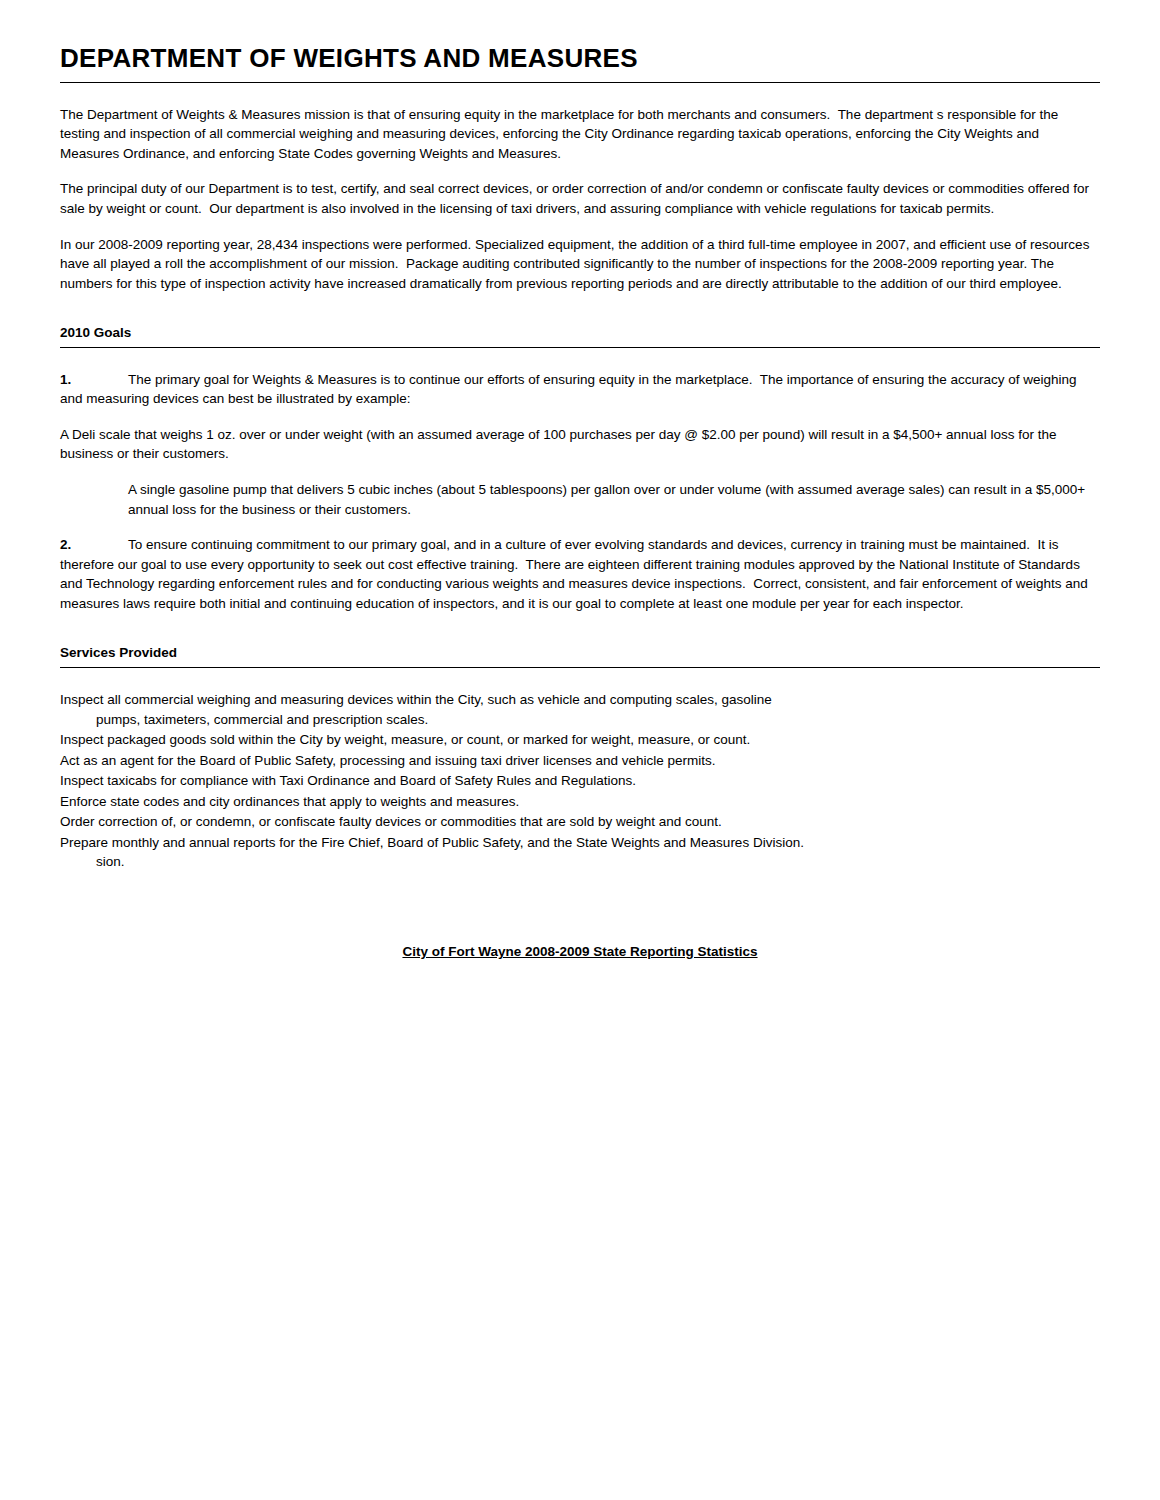DEPARTMENT OF WEIGHTS AND MEASURES
The Department of Weights & Measures mission is that of ensuring equity in the marketplace for both merchants and consumers. The department s responsible for the testing and inspection of all commercial weighing and measuring devices, enforcing the City Ordinance regarding taxicab operations, enforcing the City Weights and Measures Ordinance, and enforcing State Codes governing Weights and Measures.
The principal duty of our Department is to test, certify, and seal correct devices, or order correction of and/or condemn or confiscate faulty devices or commodities offered for sale by weight or count. Our department is also involved in the licensing of taxi drivers, and assuring compliance with vehicle regulations for taxicab permits.
In our 2008-2009 reporting year, 28,434 inspections were performed. Specialized equipment, the addition of a third full-time employee in 2007, and efficient use of resources have all played a roll the accomplishment of our mission. Package auditing contributed significantly to the number of inspections for the 2008-2009 reporting year. The numbers for this type of inspection activity have increased dramatically from previous reporting periods and are directly attributable to the addition of our third employee.
2010 Goals
1. The primary goal for Weights & Measures is to continue our efforts of ensuring equity in the marketplace. The importance of ensuring the accuracy of weighing and measuring devices can best be illustrated by example:
A Deli scale that weighs 1 oz. over or under weight (with an assumed average of 100 purchases per day @ $2.00 per pound) will result in a $4,500+ annual loss for the business or their customers.
A single gasoline pump that delivers 5 cubic inches (about 5 tablespoons) per gallon over or under volume (with assumed average sales) can result in a $5,000+ annual loss for the business or their customers.
2. To ensure continuing commitment to our primary goal, and in a culture of ever evolving standards and devices, currency in training must be maintained. It is therefore our goal to use every opportunity to seek out cost effective training. There are eighteen different training modules approved by the National Institute of Standards and Technology regarding enforcement rules and for conducting various weights and measures device inspections. Correct, consistent, and fair enforcement of weights and measures laws require both initial and continuing education of inspectors, and it is our goal to complete at least one module per year for each inspector.
Services Provided
Inspect all commercial weighing and measuring devices within the City, such as vehicle and computing scales, gasolinepumps, taximeters, commercial and prescription scales.
Inspect packaged goods sold within the City by weight, measure, or count, or marked for weight, measure, or count.
Act as an agent for the Board of Public Safety, processing and issuing taxi driver licenses and vehicle permits.
Inspect taxicabs for compliance with Taxi Ordinance and Board of Safety Rules and Regulations.
Enforce state codes and city ordinances that apply to weights and measures.
Order correction of, or condemn, or confiscate faulty devices or commodities that are sold by weight and count.
Prepare monthly and annual reports for the Fire Chief, Board of Public Safety, and the State Weights and Measures Division.sion.
City of Fort Wayne 2008-2009 State Reporting Statistics